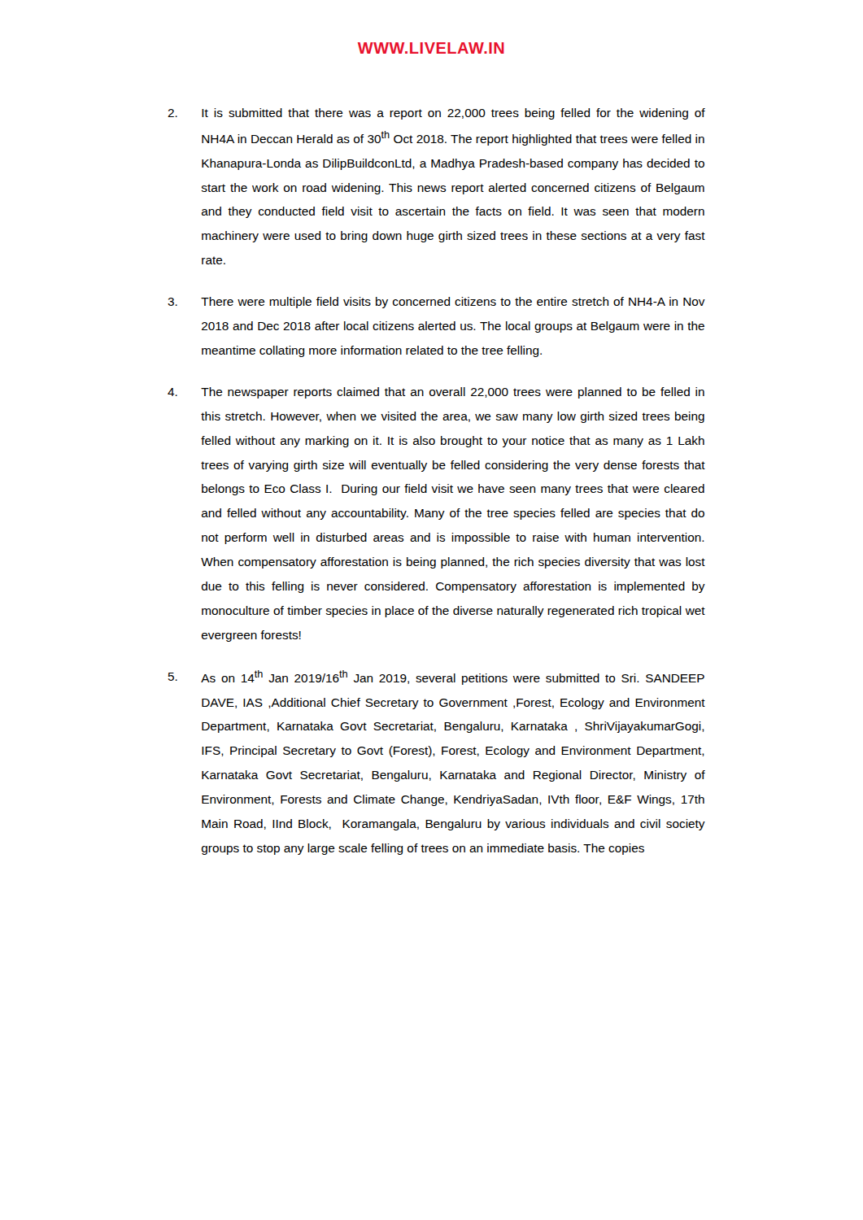WWW.LIVELAW.IN
It is submitted that there was a report on 22,000 trees being felled for the widening of NH4A in Deccan Herald as of 30th Oct 2018. The report highlighted that trees were felled in Khanapura-Londa as DilipBuildconLtd, a Madhya Pradesh-based company has decided to start the work on road widening. This news report alerted concerned citizens of Belgaum and they conducted field visit to ascertain the facts on field. It was seen that modern machinery were used to bring down huge girth sized trees in these sections at a very fast rate.
There were multiple field visits by concerned citizens to the entire stretch of NH4-A in Nov 2018 and Dec 2018 after local citizens alerted us. The local groups at Belgaum were in the meantime collating more information related to the tree felling.
The newspaper reports claimed that an overall 22,000 trees were planned to be felled in this stretch. However, when we visited the area, we saw many low girth sized trees being felled without any marking on it. It is also brought to your notice that as many as 1 Lakh trees of varying girth size will eventually be felled considering the very dense forests that belongs to Eco Class I. During our field visit we have seen many trees that were cleared and felled without any accountability. Many of the tree species felled are species that do not perform well in disturbed areas and is impossible to raise with human intervention. When compensatory afforestation is being planned, the rich species diversity that was lost due to this felling is never considered. Compensatory afforestation is implemented by monoculture of timber species in place of the diverse naturally regenerated rich tropical wet evergreen forests!
As on 14th Jan 2019/16th Jan 2019, several petitions were submitted to Sri. SANDEEP DAVE, IAS ,Additional Chief Secretary to Government ,Forest, Ecology and Environment Department, Karnataka Govt Secretariat, Bengaluru, Karnataka , ShriVijayakumarGogi, IFS, Principal Secretary to Govt (Forest), Forest, Ecology and Environment Department, Karnataka Govt Secretariat, Bengaluru, Karnataka and Regional Director, Ministry of Environment, Forests and Climate Change, KendriyaSadan, IVth floor, E&F Wings, 17th Main Road, IInd Block, Koramangala, Bengaluru by various individuals and civil society groups to stop any large scale felling of trees on an immediate basis. The copies